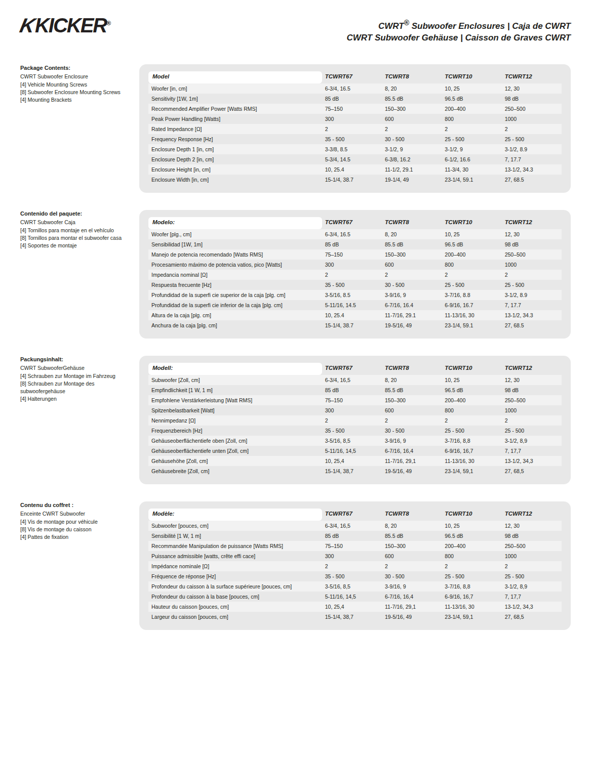KKICKER®
CWRT® Subwoofer Enclosures | Caja de CWRT
CWRT Subwoofer Gehäuse | Caisson de Graves CWRT
Package Contents:
CWRT Subwoofer Enclosure
[4] Vehicle Mounting Screws
[8] Subwoofer Enclosure Mounting Screws
[4] Mounting Brackets
| Model | TCWRT67 | TCWRT8 | TCWRT10 | TCWRT12 |
| --- | --- | --- | --- | --- |
| Woofer [in, cm] | 6-3/4, 16.5 | 8, 20 | 10, 25 | 12, 30 |
| Sensitivity [1W, 1m] | 85 dB | 85.5 dB | 96.5 dB | 98 dB |
| Recommended Amplifier Power [Watts RMS] | 75–150 | 150–300 | 200–400 | 250–500 |
| Peak Power Handling [Watts] | 300 | 600 | 800 | 1000 |
| Rated Impedance [Ω] | 2 | 2 | 2 | 2 |
| Frequency Response [Hz] | 35 - 500 | 30 - 500 | 25 - 500 | 25 - 500 |
| Enclosure Depth 1 [in, cm] | 3-3/8, 8.5 | 3-1/2, 9 | 3-1/2, 9 | 3-1/2, 8.9 |
| Enclosure Depth 2 [in, cm] | 5-3/4, 14.5 | 6-3/8, 16.2 | 6-1/2, 16.6 | 7, 17.7 |
| Enclosure Height [in, cm] | 10, 25.4 | 11-1/2, 29.1 | 11-3/4, 30 | 13-1/2, 34.3 |
| Enclosure Width [in, cm] | 15-1/4, 38.7 | 19-1/4, 49 | 23-1/4, 59.1 | 27, 68.5 |
Contenido del paquete:
CWRT Subwoofer Caja
[4] Tornillos para montaje en el vehículo
[8] Tornillos para montar el subwoofer casa
[4] Soportes de montaje
| Modelo: | TCWRT67 | TCWRT8 | TCWRT10 | TCWRT12 |
| --- | --- | --- | --- | --- |
| Woofer [plg., cm] | 6-3/4, 16.5 | 8, 20 | 10, 25 | 12, 30 |
| Sensibilidad [1W, 1m] | 85 dB | 85.5 dB | 96.5 dB | 98 dB |
| Manejo de potencia recomendado [Watts RMS] | 75–150 | 150–300 | 200–400 | 250–500 |
| Procesamiento máximo de potencia vatios, pico [Watts] | 300 | 600 | 800 | 1000 |
| Impedancia nominal [Ω] | 2 | 2 | 2 | 2 |
| Respuesta frecuente [Hz] | 35 - 500 | 30 - 500 | 25 - 500 | 25 - 500 |
| Profundidad de la superfi cie superior de la caja [plg. cm] | 3-5/16, 8.5 | 3-9/16, 9 | 3-7/16, 8.8 | 3-1/2, 8.9 |
| Profundidad de la superfi cie inferior de la caja [plg. cm] | 5-11/16, 14.5 | 6-7/16, 16.4 | 6-9/16, 16.7 | 7, 17.7 |
| Altura de la caja [plg. cm] | 10, 25.4 | 11-7/16, 29.1 | 11-13/16, 30 | 13-1/2, 34.3 |
| Anchura de la caja [plg. cm] | 15-1/4, 38.7 | 19-5/16, 49 | 23-1/4, 59.1 | 27, 68.5 |
Packungsinhalt:
CWRT SubwooferGehäuse
[4] Schrauben zur Montage im Fahrzeug
[8] Schrauben zur Montage des subwoofergehäuse
[4] Halterungen
| Modell: | TCWRT67 | TCWRT8 | TCWRT10 | TCWRT12 |
| --- | --- | --- | --- | --- |
| Subwoofer [Zoll, cm] | 6-3/4, 16,5 | 8, 20 | 10, 25 | 12, 30 |
| Empfindlichkeit [1 W, 1 m] | 85 dB | 85.5 dB | 96.5 dB | 98 dB |
| Empfohlene Verstärkerleistung [Watt RMS] | 75–150 | 150–300 | 200–400 | 250–500 |
| Spitzenbelastbarkeit [Watt] | 300 | 600 | 800 | 1000 |
| Nennimpedanz [Ω] | 2 | 2 | 2 | 2 |
| Frequenzbereich [Hz] | 35 - 500 | 30 - 500 | 25 - 500 | 25 - 500 |
| Gehäuseoberflächentiefe oben [Zoll, cm] | 3-5/16, 8,5 | 3-9/16, 9 | 3-7/16, 8,8 | 3-1/2, 8,9 |
| Gehäuseoberflächentiefe unten [Zoll, cm] | 5-11/16, 14,5 | 6-7/16, 16,4 | 6-9/16, 16,7 | 7, 17,7 |
| Gehäusehöhe [Zoll, cm] | 10, 25,4 | 11-7/16, 29,1 | 11-13/16, 30 | 13-1/2, 34,3 |
| Gehäusebreite [Zoll, cm] | 15-1/4, 38,7 | 19-5/16, 49 | 23-1/4, 59,1 | 27, 68,5 |
Contenu du coffret :
Enceinte CWRT Subwoofer
[4] Vis de montage pour véhicule
[8] Vis de montage du caisson
[4] Pattes de fixation
| Modèle: | TCWRT67 | TCWRT8 | TCWRT10 | TCWRT12 |
| --- | --- | --- | --- | --- |
| Subwoofer [pouces, cm] | 6-3/4, 16,5 | 8, 20 | 10, 25 | 12, 30 |
| Sensibilité [1 W, 1 m] | 85 dB | 85.5 dB | 96.5 dB | 98 dB |
| Recommandée Manipulation de puissance [Watts RMS] | 75–150 | 150–300 | 200–400 | 250–500 |
| Puissance admissible [watts, crête effi cace] | 300 | 600 | 800 | 1000 |
| Impédance nominale [Ω] | 2 | 2 | 2 | 2 |
| Fréquence de réponse [Hz] | 35 - 500 | 30 - 500 | 25 - 500 | 25 - 500 |
| Profondeur du caisson à la surface supérieure [pouces, cm] | 3-5/16, 8,5 | 3-9/16, 9 | 3-7/16, 8,8 | 3-1/2, 8,9 |
| Profondeur du caisson à la base [pouces, cm] | 5-11/16, 14,5 | 6-7/16, 16,4 | 6-9/16, 16,7 | 7, 17,7 |
| Hauteur du caisson [pouces, cm] | 10, 25,4 | 11-7/16, 29,1 | 11-13/16, 30 | 13-1/2, 34,3 |
| Largeur du caisson [pouces, cm] | 15-1/4, 38,7 | 19-5/16, 49 | 23-1/4, 59,1 | 27, 68,5 |